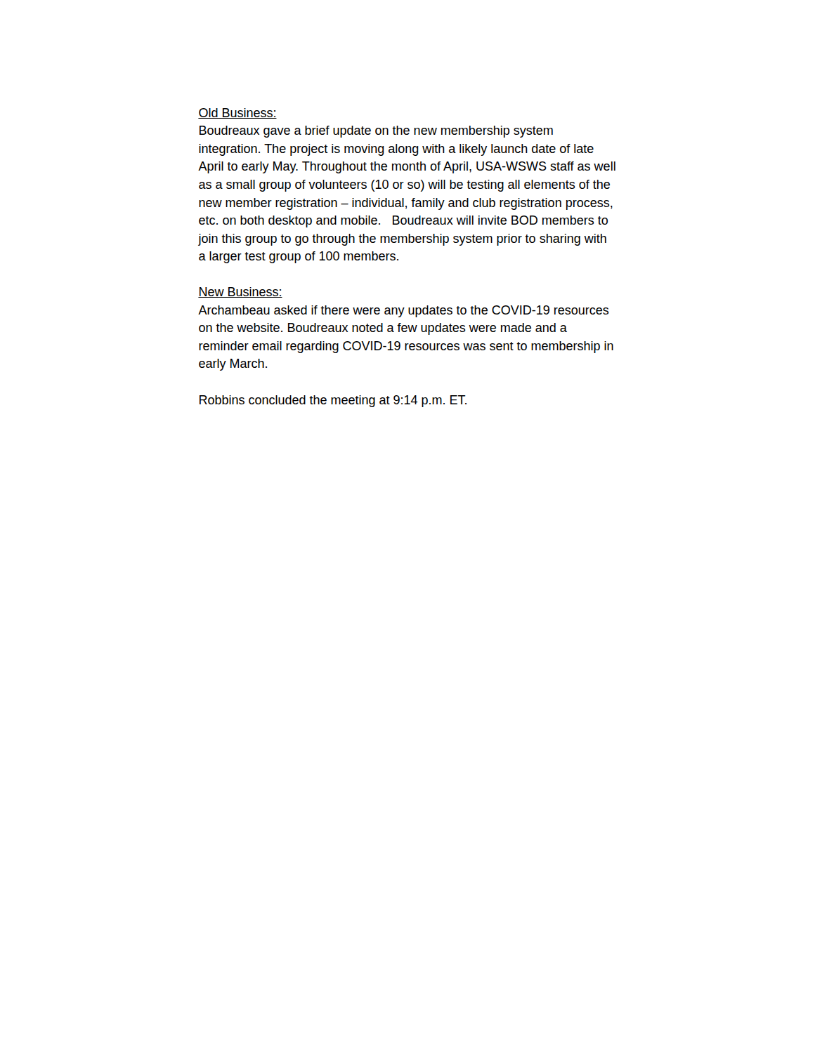Old Business:
Boudreaux gave a brief update on the new membership system integration. The project is moving along with a likely launch date of late April to early May. Throughout the month of April, USA-WSWS staff as well as a small group of volunteers (10 or so) will be testing all elements of the new member registration – individual, family and club registration process, etc. on both desktop and mobile. Boudreaux will invite BOD members to join this group to go through the membership system prior to sharing with a larger test group of 100 members.
New Business:
Archambeau asked if there were any updates to the COVID-19 resources on the website. Boudreaux noted a few updates were made and a reminder email regarding COVID-19 resources was sent to membership in early March.
Robbins concluded the meeting at 9:14 p.m. ET.